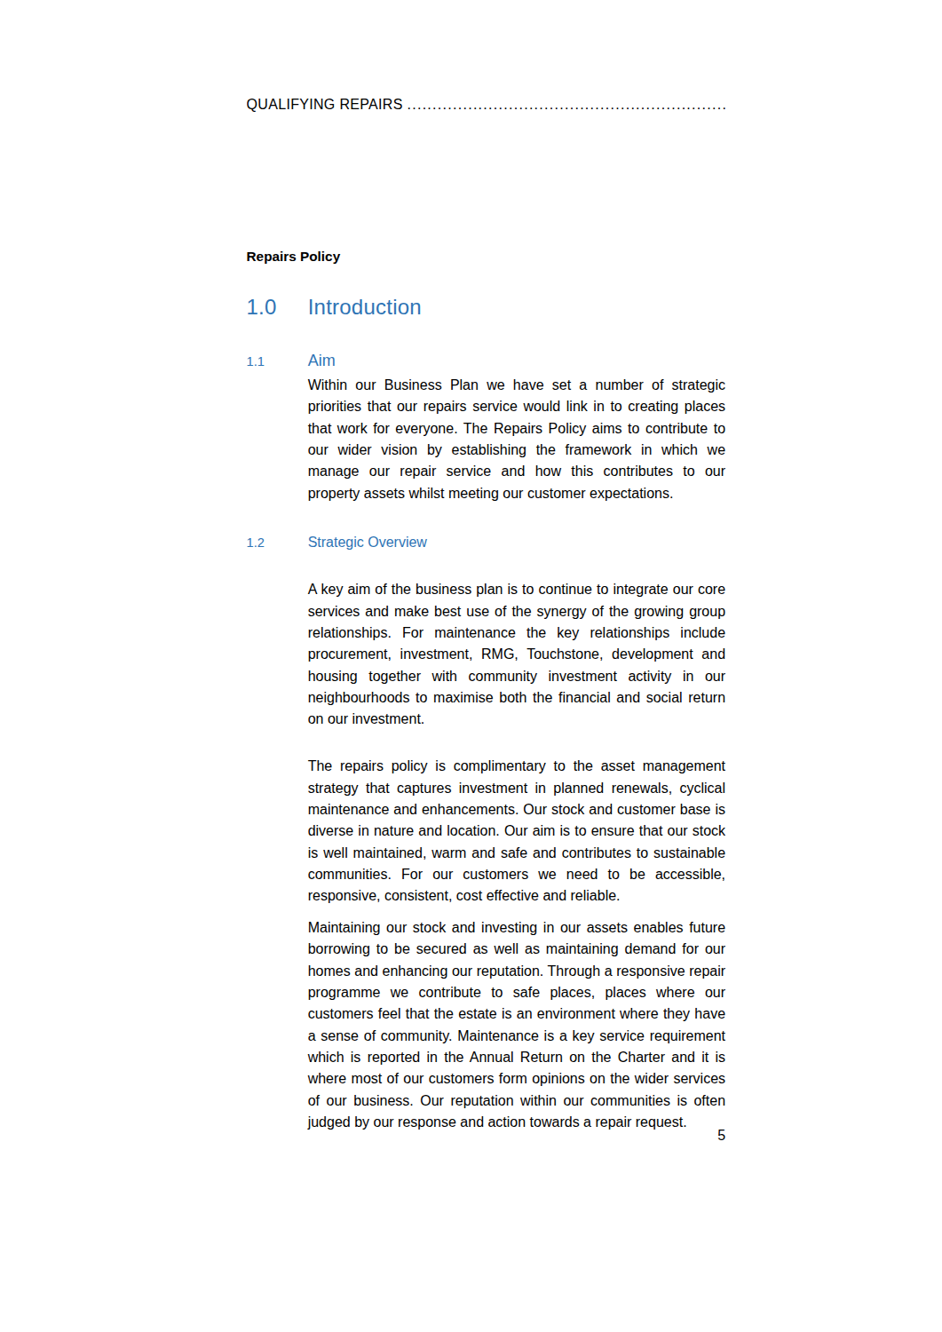QUALIFYING REPAIRS .............................................................................. 0
Repairs Policy
1.0 Introduction
1.1 Aim
Within our Business Plan we have set a number of strategic priorities that our repairs service would link in to creating places that work for everyone. The Repairs Policy aims to contribute to our wider vision by establishing the framework in which we manage our repair service and how this contributes to our property assets whilst meeting our customer expectations.
1.2 Strategic Overview
A key aim of the business plan is to continue to integrate our core services and make best use of the synergy of the growing group relationships. For maintenance the key relationships include procurement, investment, RMG, Touchstone, development and housing together with community investment activity in our neighbourhoods to maximise both the financial and social return on our investment.
The repairs policy is complimentary to the asset management strategy that captures investment in planned renewals, cyclical maintenance and enhancements. Our stock and customer base is diverse in nature and location. Our aim is to ensure that our stock is well maintained, warm and safe and contributes to sustainable communities. For our customers we need to be accessible, responsive, consistent, cost effective and reliable.
Maintaining our stock and investing in our assets enables future borrowing to be secured as well as maintaining demand for our homes and enhancing our reputation. Through a responsive repair programme we contribute to safe places, places where our customers feel that the estate is an environment where they have a sense of community. Maintenance is a key service requirement which is reported in the Annual Return on the Charter and it is where most of our customers form opinions on the wider services of our business. Our reputation within our communities is often judged by our response and action towards a repair request.
5